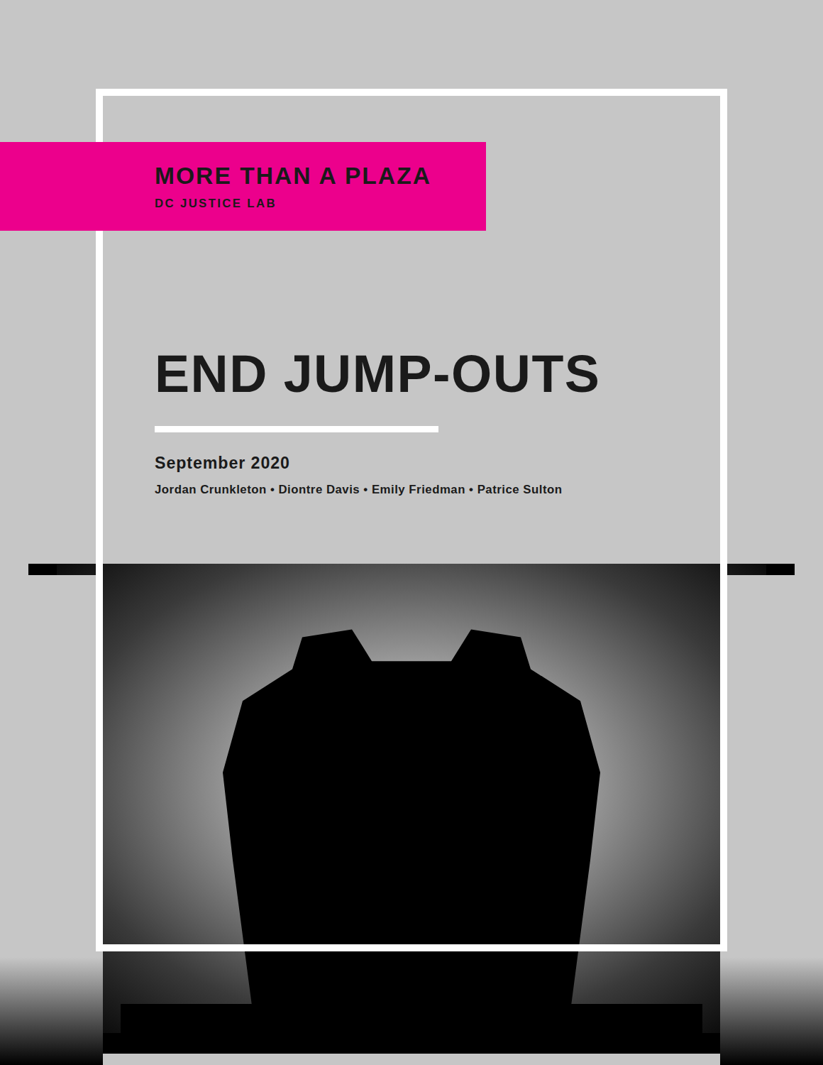More Than a Plaza
DC Justice Lab
End Jump-Outs
September 2020
Jordan Crunkleton • Diontre Davis • Emily Friedman • Patrice Sulton